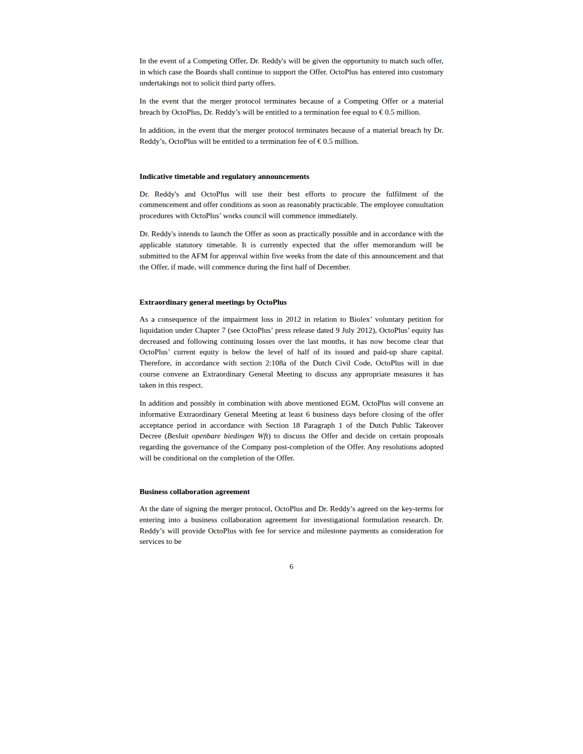In the event of a Competing Offer, Dr. Reddy's will be given the opportunity to match such offer, in which case the Boards shall continue to support the Offer. OctoPlus has entered into customary undertakings not to solicit third party offers.
In the event that the merger protocol terminates because of a Competing Offer or a material breach by OctoPlus, Dr. Reddy’s will be entitled to a termination fee equal to € 0.5 million.
In addition, in the event that the merger protocol terminates because of a material breach by Dr. Reddy’s, OctoPlus will be entitled to a termination fee of € 0.5 million.
Indicative timetable and regulatory announcements
Dr. Reddy's and OctoPlus will use their best efforts to procure the fulfilment of the commencement and offer conditions as soon as reasonably practicable. The employee consultation procedures with OctoPlus’ works council will commence immediately.
Dr. Reddy's intends to launch the Offer as soon as practically possible and in accordance with the applicable statutory timetable. It is currently expected that the offer memorandum will be submitted to the AFM for approval within five weeks from the date of this announcement and that the Offer, if made, will commence during the first half of December.
Extraordinary general meetings by OctoPlus
As a consequence of the impairment loss in 2012 in relation to Biolex’ voluntary petition for liquidation under Chapter 7 (see OctoPlus’ press release dated 9 July 2012), OctoPlus’ equity has decreased and following continuing losses over the last months, it has now become clear that OctoPlus’ current equity is below the level of half of its issued and paid-up share capital. Therefore, in accordance with section 2:108a of the Dutch Civil Code, OctoPlus will in due course convene an Extraordinary General Meeting to discuss any appropriate measures it has taken in this respect.
In addition and possibly in combination with above mentioned EGM, OctoPlus will convene an informative Extraordinary General Meeting at least 6 business days before closing of the offer acceptance period in accordance with Section 18 Paragraph 1 of the Dutch Public Takeover Decree (Besluit openbare biedingen Wft) to discuss the Offer and decide on certain proposals regarding the governance of the Company post-completion of the Offer. Any resolutions adopted will be conditional on the completion of the Offer.
Business collaboration agreement
At the date of signing the merger protocol, OctoPlus and Dr. Reddy’s agreed on the key-terms for entering into a business collaboration agreement for investigational formulation research. Dr. Reddy’s will provide OctoPlus with fee for service and milestone payments as consideration for services to be
6